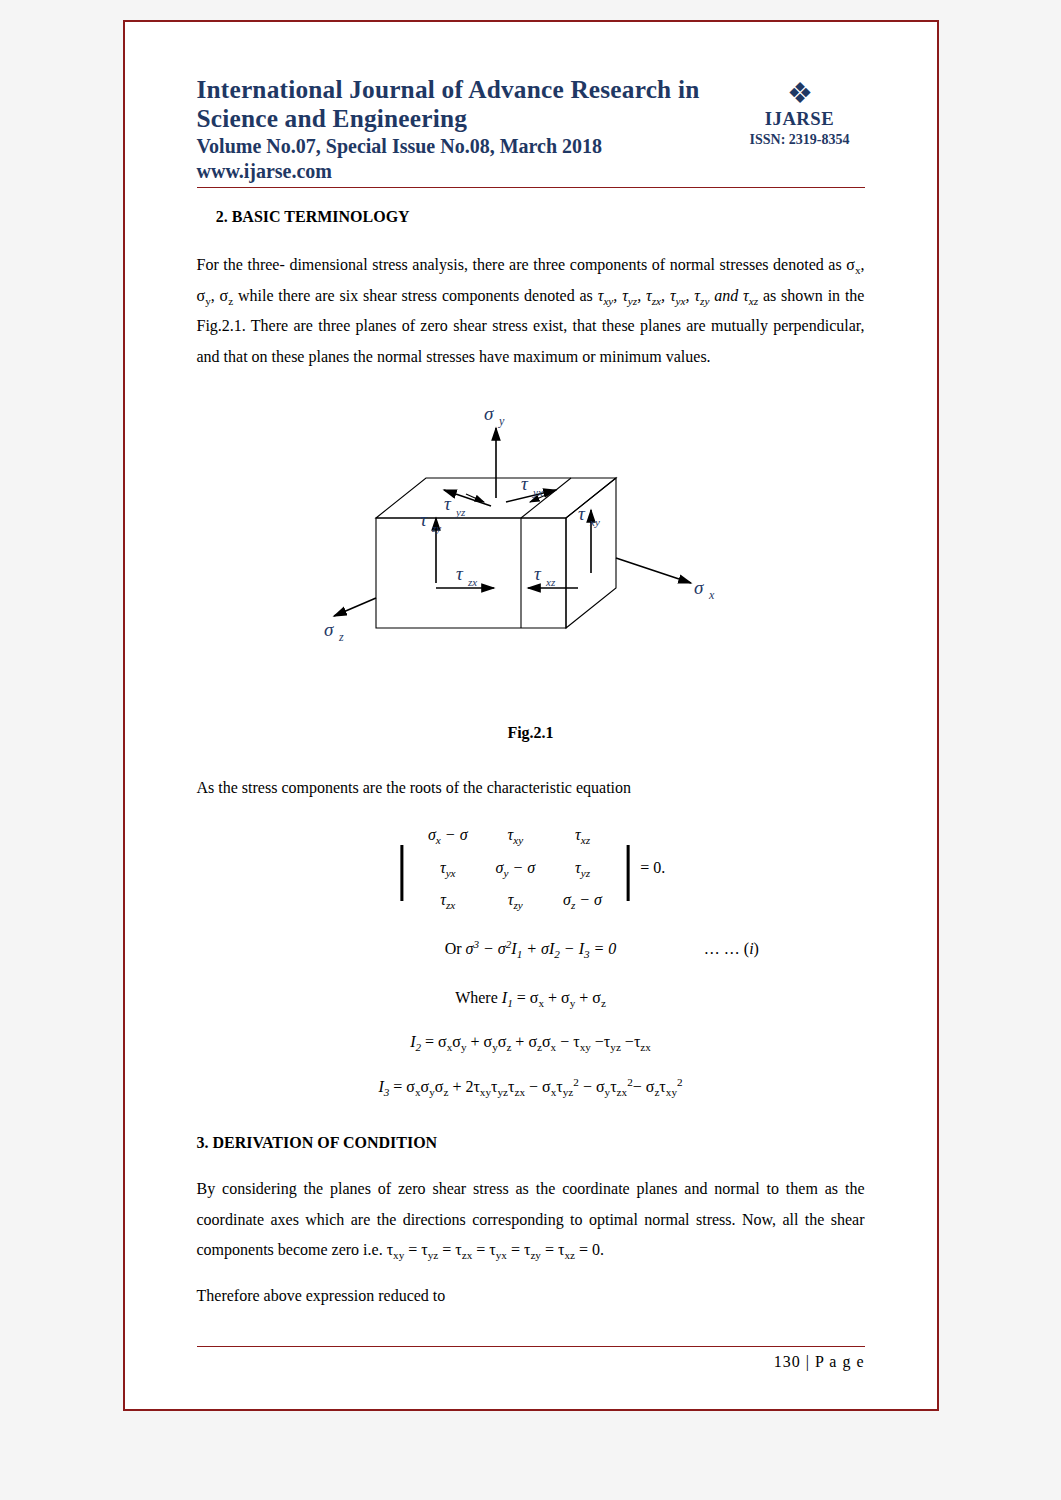International Journal of Advance Research in Science and Engineering
Volume No.07, Special Issue No.08, March 2018
www.ijarse.com
❖
IJARSE
ISSN: 2319-8354
2. BASIC TERMINOLOGY
For the three- dimensional stress analysis, there are three components of normal stresses denoted as σx, σy, σz while there are six shear stress components denoted as τxy, τyz, τzx, τyx, τzy and τxz as shown in the Fig.2.1. There are three planes of zero shear stress exist, that these planes are mutually perpendicular, and that on these planes the normal stresses have maximum or minimum values.
σ y σ x σ z τ yz τ yx τ zy τ xy τ zx τ xz
Fig.2.1
As the stress components are the roots of the characteristic equation
|
| σ x − σ | τ xy | τ xz |
| τ yx | σ y − σ | τ yz |
| τ zx | τ zy | σ z − σ |
| = 0.
Or σ3 − σ2I1 + σI2 − I3 = 0 … … (i)
Where I1 = σx + σy + σz
I2 = σxσy + σyσz + σzσx − τxy −τyz −τzx
I3 = σxσyσz + 2τxyτyzτzx − σxτyz2 − σyτzx2− σzτxy2
3. DERIVATION OF CONDITION
By considering the planes of zero shear stress as the coordinate planes and normal to them as the coordinate axes which are the directions corresponding to optimal normal stress. Now, all the shear components become zero i.e. τxy = τyz = τzx = τyx = τzy = τxz = 0.
Therefore above expression reduced to
130 | P a g e